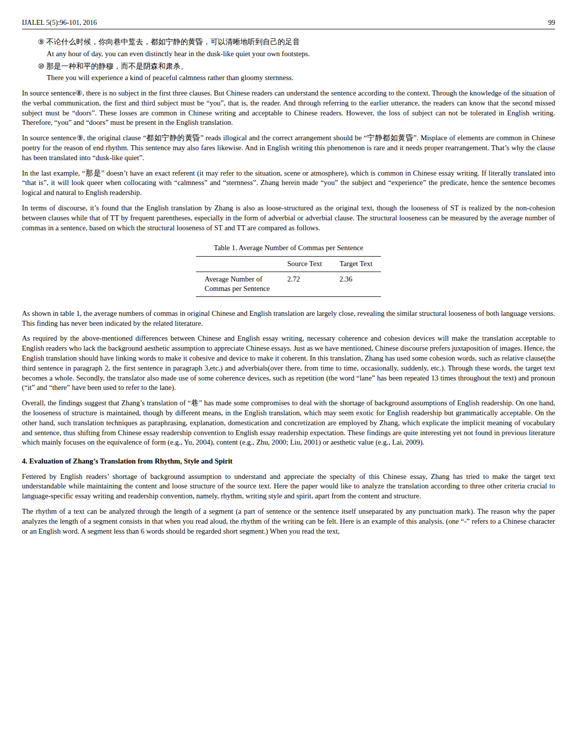IJALEL 5(5):96-101, 2016 99
⑨ 不论什么时候，你向巷中踅去，都如宁静的黄昏，可以清晰地听到自己的足音
At any hour of day, you can even distinctly hear in the dusk-like quiet your own footsteps.
⑩ 那是一种和平的静穆，而不是阴森和肃杀。
There you will experience a kind of peaceful calmness rather than gloomy sternness.
In source sentence⑧, there is no subject in the first three clauses. But Chinese readers can understand the sentence according to the context. Through the knowledge of the situation of the verbal communication, the first and third subject must be “you”, that is, the reader. And through referring to the earlier utterance, the readers can know that the second missed subject must be “doors”. These losses are common in Chinese writing and acceptable to Chinese readers. However, the loss of subject can not be tolerated in English writing. Therefore, “you” and “doors” must be present in the English translation.
In source sentence⑨, the original clause “都如宁静的黄昏” reads illogical and the correct arrangement should be “宁静都如黄昏”. Misplace of elements are common in Chinese poetry for the reason of end rhythm. This sentence may also fares likewise. And in English writing this phenomenon is rare and it needs proper rearrangement. That’s why the clause has been translated into “dusk-like quiet”.
In the last example, “那是” doesn’t have an exact referent (it may refer to the situation, scene or atmosphere), which is common in Chinese essay writing. If literally translated into “that is”, it will look queer when collocating with “calmness” and “sternness”. Zhang herein made “you” the subject and “experience” the predicate, hence the sentence becomes logical and natural to English readership.
In terms of discourse, it’s found that the English translation by Zhang is also as loose-structured as the original text, though the looseness of ST is realized by the non-cohesion between clauses while that of TT by frequent parentheses, especially in the form of adverbial or adverbial clause. The structural looseness can be measured by the average number of commas in a sentence, based on which the structural looseness of ST and TT are compared as follows.
Table 1. Average Number of Commas per Sentence
| | Source Text | Target Text |
| --- | --- | --- |
| Average Number of Commas per Sentence | 2.72 | 2.36 |
As shown in table 1, the average numbers of commas in original Chinese and English translation are largely close, revealing the similar structural looseness of both language versions. This finding has never been indicated by the related literature.
As required by the above-mentioned differences between Chinese and English essay writing, necessary coherence and cohesion devices will make the translation acceptable to English readers who lack the background aesthetic assumption to appreciate Chinese essays. Just as we have mentioned, Chinese discourse prefers juxtaposition of images. Hence, the English translation should have linking words to make it cohesive and device to make it coherent. In this translation, Zhang has used some cohesion words, such as relative clause(the third sentence in paragraph 2, the first sentence in paragraph 3,etc.) and adverbials(over there, from time to time, occasionally, suddenly, etc.). Through these words, the target text becomes a whole. Secondly, the translator also made use of some coherence devices, such as repetition (the word “lane” has been repeated 13 times throughout the text) and pronoun (“it” and “there” have been used to refer to the lane).
Overall, the findings suggest that Zhang’s translation of “巷” has made some compromises to deal with the shortage of background assumptions of English readership. On one hand, the looseness of structure is maintained, though by different means, in the English translation, which may seem exotic for English readership but grammatically acceptable. On the other hand, such translation techniques as paraphrasing, explanation, domestication and concretization are employed by Zhang, which explicate the implicit meaning of vocabulary and sentence, thus shifting from Chinese essay readership convention to English essay readership expectation. These findings are quite interesting yet not found in previous literature which mainly focuses on the equivalence of form (e.g., Yu, 2004), content (e.g., Zhu, 2000; Liu, 2001) or aesthetic value (e.g., Lai, 2009).
4. Evaluation of Zhang’s Translation from Rhythm, Style and Spirit
Fettered by English readers’ shortage of background assumption to understand and appreciate the specialty of this Chinese essay, Zhang has tried to make the target text understandable while maintaining the content and loose structure of the source text. Here the paper would like to analyze the translation according to three other criteria crucial to language-specific essay writing and readership convention, namely, rhythm, writing style and spirit, apart from the content and structure.
The rhythm of a text can be analyzed through the length of a segment (a part of sentence or the sentence itself unseparated by any punctuation mark). The reason why the paper analyzes the length of a segment consists in that when you read aloud, the rhythm of the writing can be felt. Here is an example of this analysis. (one “-” refers to a Chinese character or an English word. A segment less than 6 words should be regarded short segment.) When you read the text,